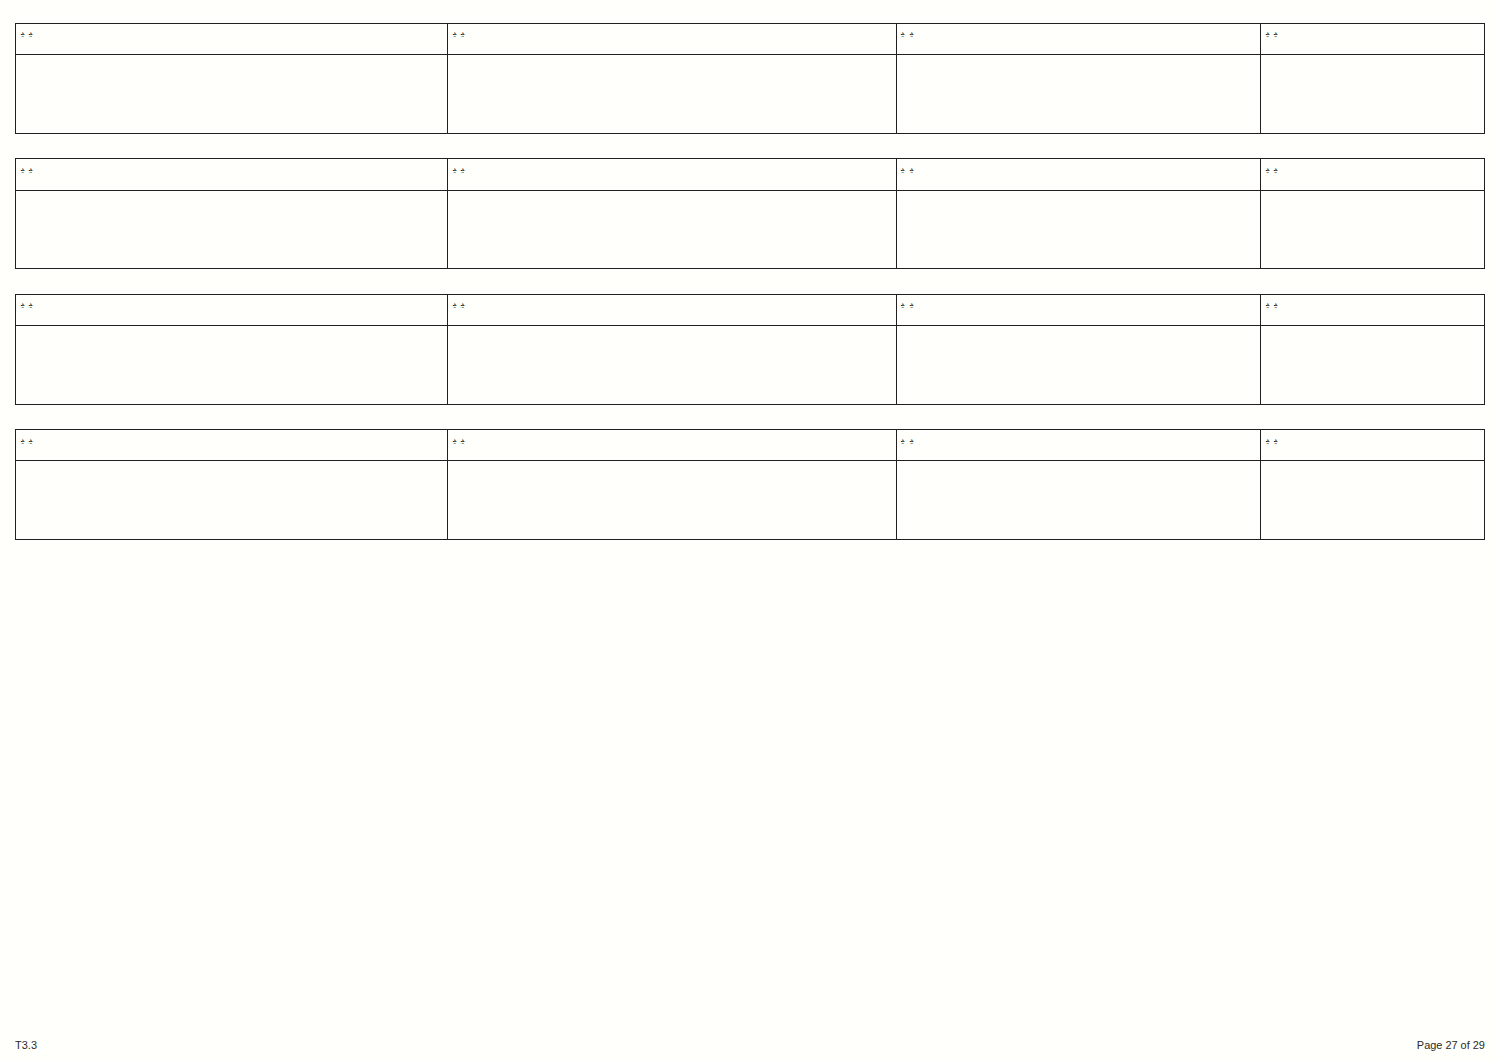| ﯿ ﯿ | ﯿ ﯿ | ﯿ ﯿ | ﯿ ﯿ |
| ﯿ ﯿ | ﯿ ﯿ | ﯿ ﯿ | ﯿ ﯿ |
| ﯿ ﯿ | ﯿ ﯿ | ﯿ ﯿ | ﯿ ﯿ |
| ﯿ ﯿ | ﯿ ﯿ | ﯿ ﯿ | ﯿ ﯿ |
Page 27 of 29
T3.3